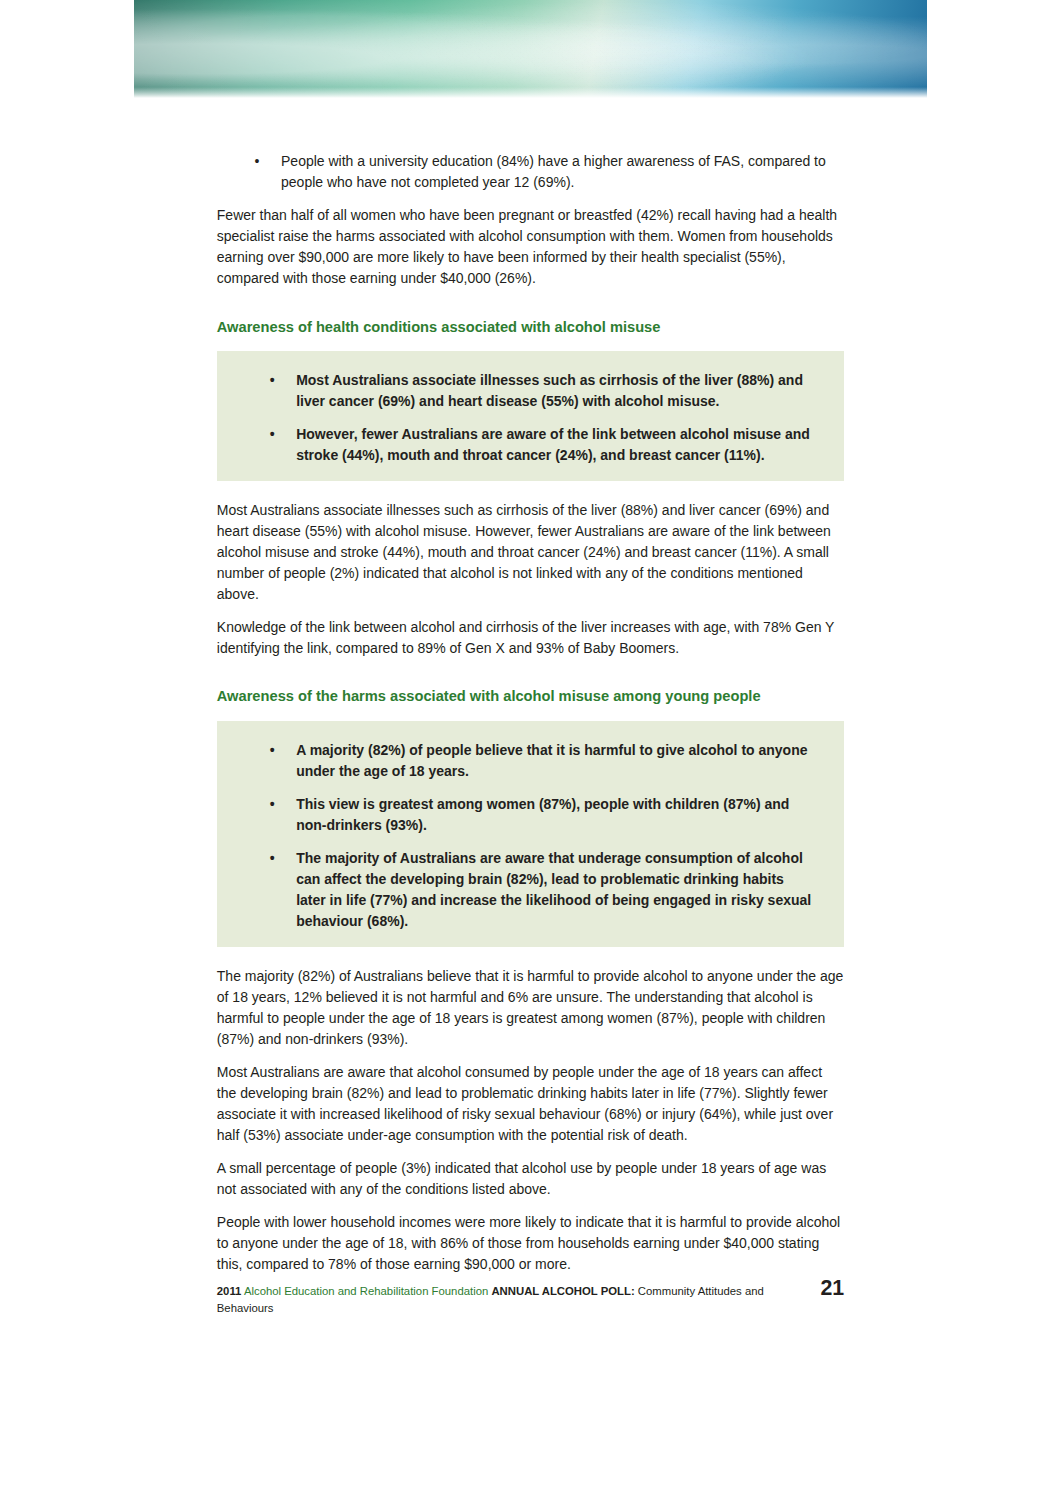People with a university education (84%) have a higher awareness of FAS, compared to people who have not completed year 12 (69%).
Fewer than half of all women who have been pregnant or breastfed (42%) recall having had a health specialist raise the harms associated with alcohol consumption with them. Women from households earning over $90,000 are more likely to have been informed by their health specialist (55%), compared with those earning under $40,000 (26%).
Awareness of health conditions associated with alcohol misuse
Most Australians associate illnesses such as cirrhosis of the liver (88%) and liver cancer (69%) and heart disease (55%) with alcohol misuse.
However, fewer Australians are aware of the link between alcohol misuse and stroke (44%), mouth and throat cancer (24%), and breast cancer (11%).
Most Australians associate illnesses such as cirrhosis of the liver (88%) and liver cancer (69%) and heart disease (55%) with alcohol misuse. However, fewer Australians are aware of the link between alcohol misuse and stroke (44%), mouth and throat cancer (24%) and breast cancer (11%). A small number of people (2%) indicated that alcohol is not linked with any of the conditions mentioned above.
Knowledge of the link between alcohol and cirrhosis of the liver increases with age, with 78% Gen Y identifying the link, compared to 89% of Gen X and 93% of Baby Boomers.
Awareness of the harms associated with alcohol misuse among young people
A majority (82%) of people believe that it is harmful to give alcohol to anyone under the age of 18 years.
This view is greatest among women (87%), people with children (87%) and non-drinkers (93%).
The majority of Australians are aware that underage consumption of alcohol can affect the developing brain (82%), lead to problematic drinking habits later in life (77%) and increase the likelihood of being engaged in risky sexual behaviour (68%).
The majority (82%) of Australians believe that it is harmful to provide alcohol to anyone under the age of 18 years, 12% believed it is not harmful and 6% are unsure. The understanding that alcohol is harmful to people under the age of 18 years is greatest among women (87%), people with children (87%) and non-drinkers (93%).
Most Australians are aware that alcohol consumed by people under the age of 18 years can affect the developing brain (82%) and lead to problematic drinking habits later in life (77%). Slightly fewer associate it with increased likelihood of risky sexual behaviour (68%) or injury (64%), while just over half (53%) associate under-age consumption with the potential risk of death.
A small percentage of people (3%) indicated that alcohol use by people under 18 years of age was not associated with any of the conditions listed above.
People with lower household incomes were more likely to indicate that it is harmful to provide alcohol to anyone under the age of 18, with 86% of those from households earning under $40,000 stating this, compared to 78% of those earning $90,000 or more.
2011 Alcohol Education and Rehabilitation Foundation ANNUAL ALCOHOL POLL: Community Attitudes and Behaviours
21